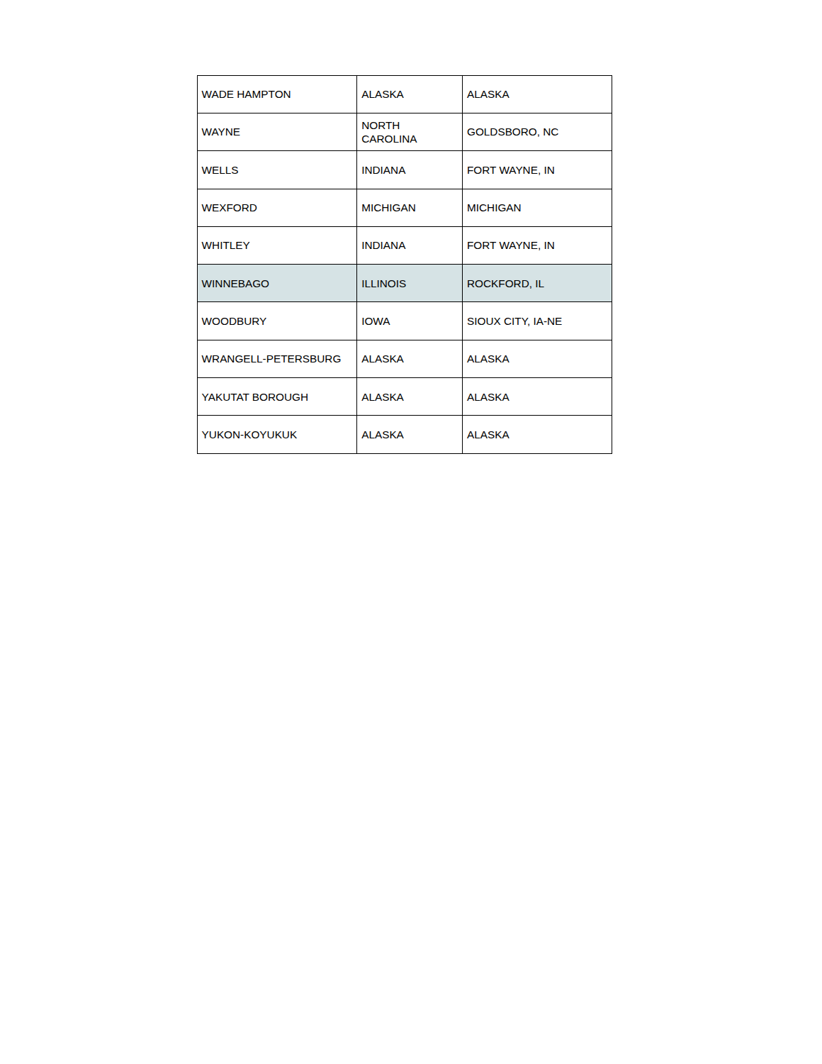| WADE HAMPTON | ALASKA | ALASKA |
| WAYNE | NORTH CAROLINA | GOLDSBORO, NC |
| WELLS | INDIANA | FORT WAYNE, IN |
| WEXFORD | MICHIGAN | MICHIGAN |
| WHITLEY | INDIANA | FORT WAYNE, IN |
| WINNEBAGO | ILLINOIS | ROCKFORD, IL |
| WOODBURY | IOWA | SIOUX CITY, IA-NE |
| WRANGELL-PETERSBURG | ALASKA | ALASKA |
| YAKUTAT BOROUGH | ALASKA | ALASKA |
| YUKON-KOYUKUK | ALASKA | ALASKA |